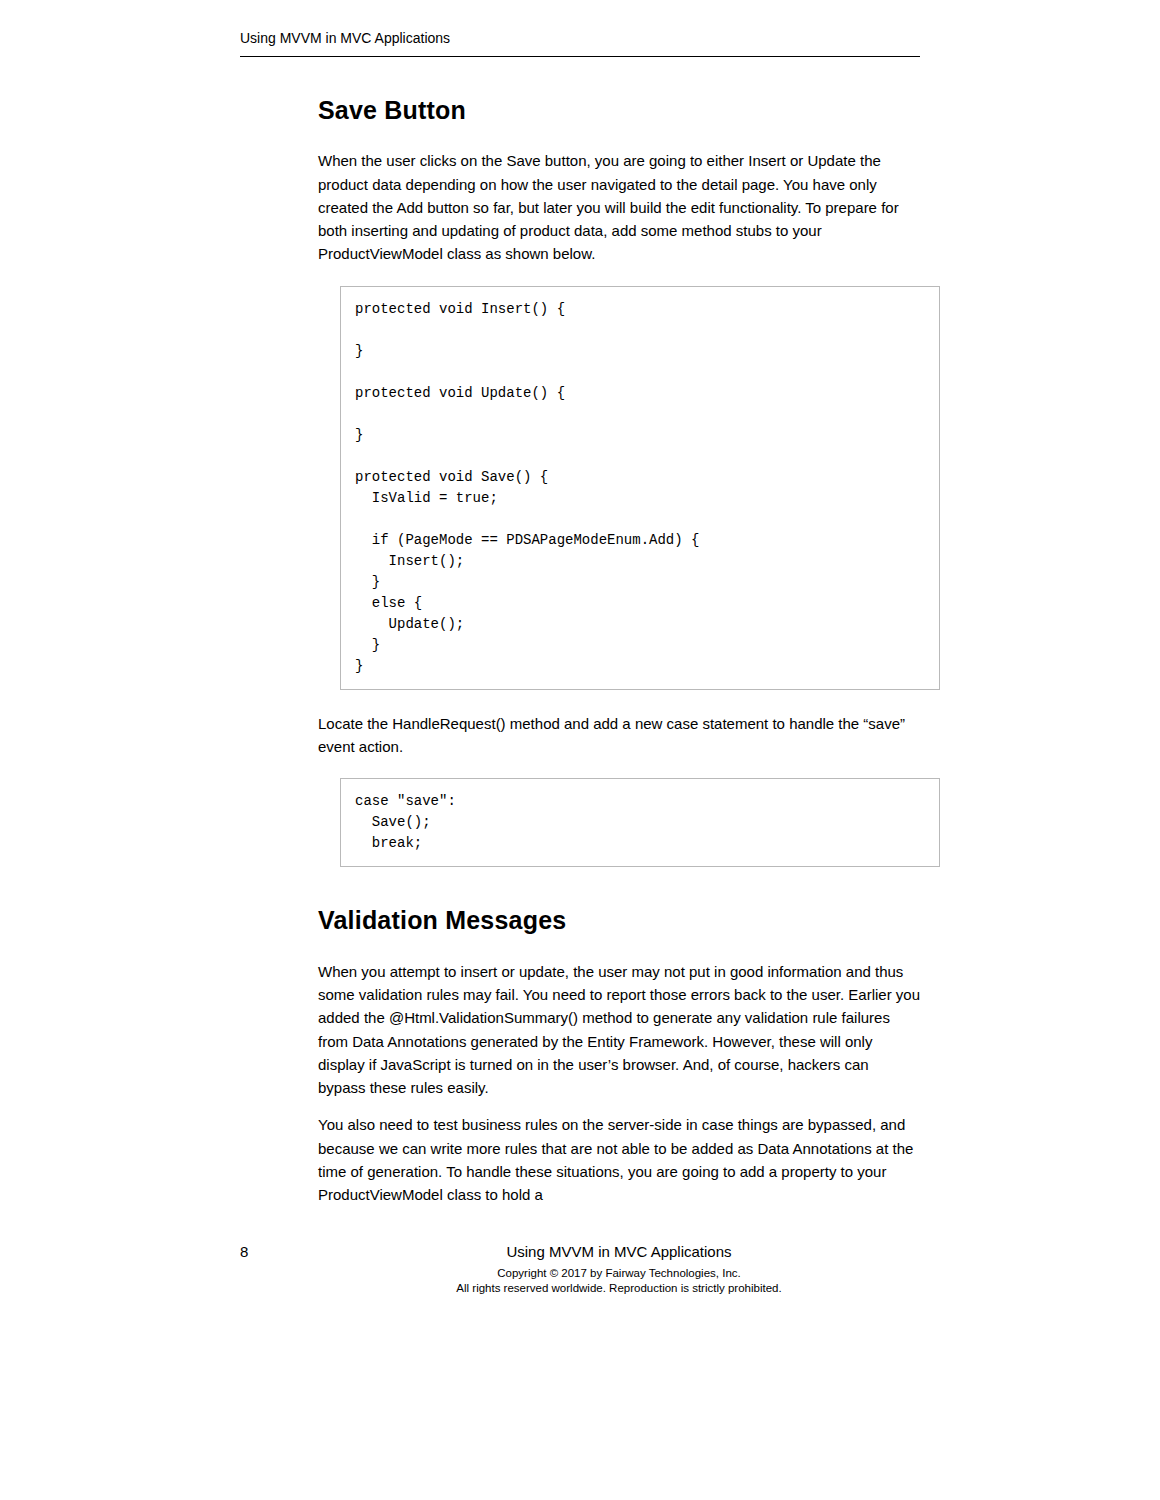Using MVVM in MVC Applications
Save Button
When the user clicks on the Save button, you are going to either Insert or Update the product data depending on how the user navigated to the detail page. You have only created the Add button so far, but later you will build the edit functionality. To prepare for both inserting and updating of product data, add some method stubs to your ProductViewModel class as shown below.
protected void Insert() {

}

protected void Update() {

}

protected void Save() {
  IsValid = true;

  if (PageMode == PDSAPageModeEnum.Add) {
    Insert();
  }
  else {
    Update();
  }
}
Locate the HandleRequest() method and add a new case statement to handle the “save” event action.
case "save":
  Save();
  break;
Validation Messages
When you attempt to insert or update, the user may not put in good information and thus some validation rules may fail. You need to report those errors back to the user. Earlier you added the @Html.ValidationSummary() method to generate any validation rule failures from Data Annotations generated by the Entity Framework. However, these will only display if JavaScript is turned on in the user’s browser. And, of course, hackers can bypass these rules easily.
You also need to test business rules on the server-side in case things are bypassed, and because we can write more rules that are not able to be added as Data Annotations at the time of generation. To handle these situations, you are going to add a property to your ProductViewModel class to hold a
8
Using MVVM in MVC Applications
Copyright © 2017 by Fairway Technologies, Inc.
All rights reserved worldwide. Reproduction is strictly prohibited.